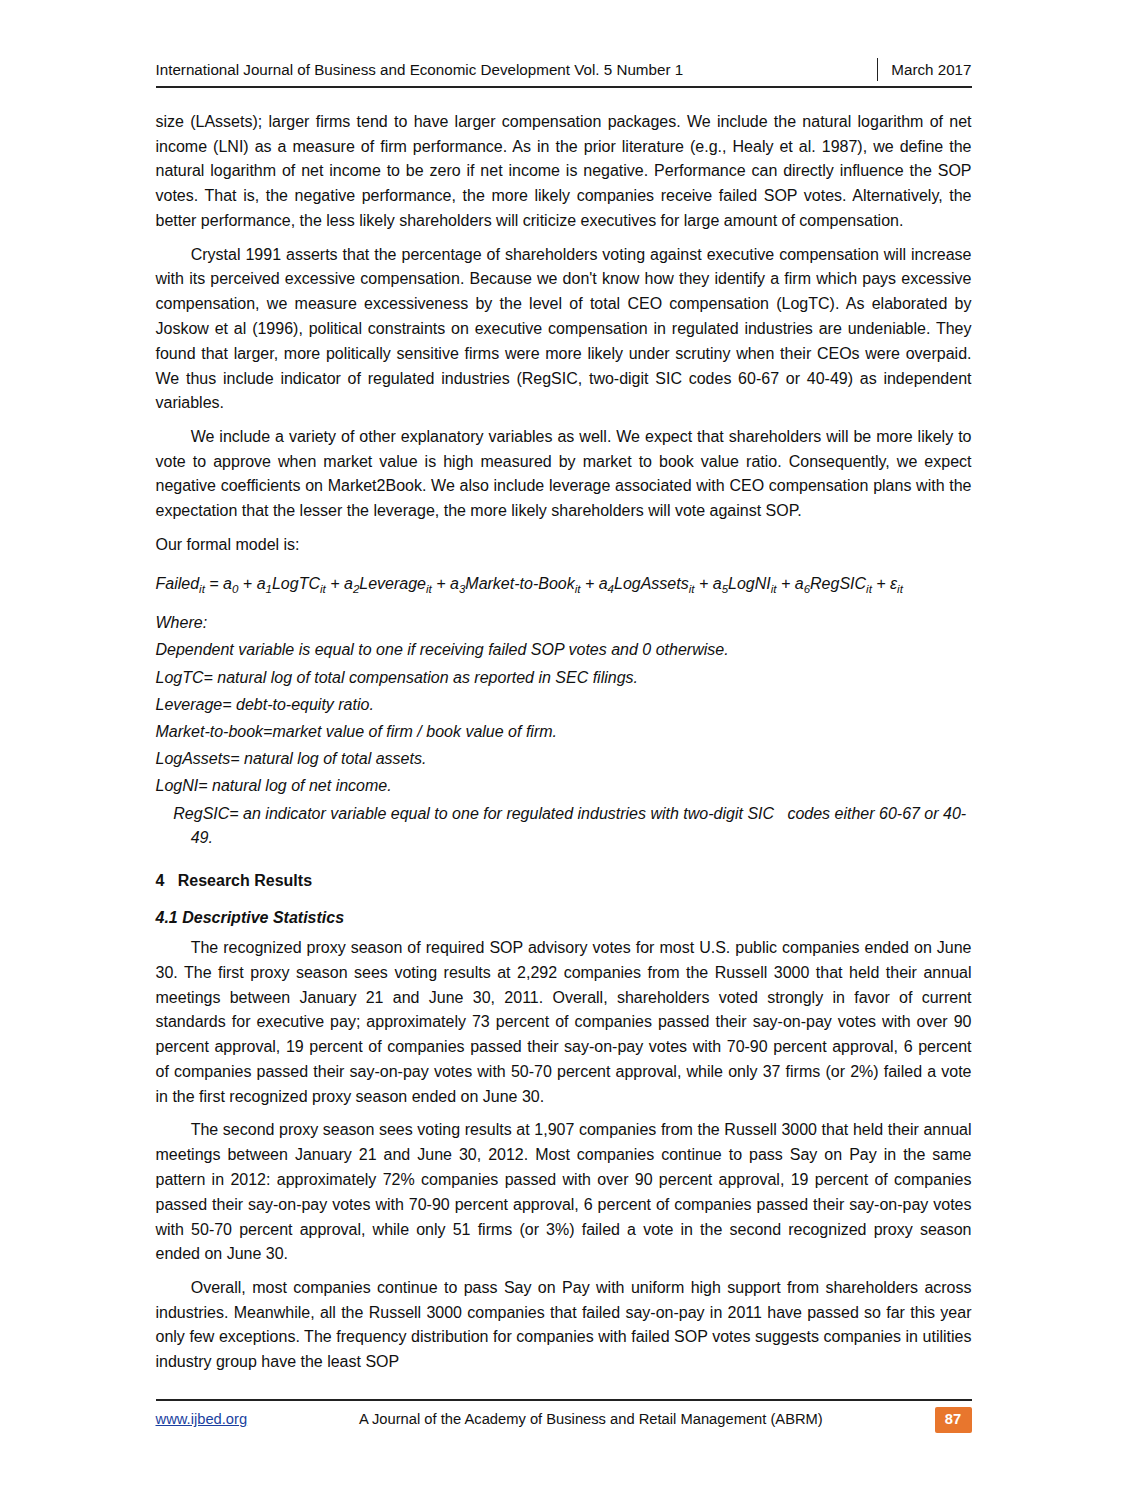International Journal of Business and Economic Development Vol. 5 Number 1
March 2017
size (LAssets); larger firms tend to have larger compensation packages. We include the natural logarithm of net income (LNI) as a measure of firm performance. As in the prior literature (e.g., Healy et al. 1987), we define the natural logarithm of net income to be zero if net income is negative. Performance can directly influence the SOP votes. That is, the negative performance, the more likely companies receive failed SOP votes. Alternatively, the better performance, the less likely shareholders will criticize executives for large amount of compensation.
Crystal 1991 asserts that the percentage of shareholders voting against executive compensation will increase with its perceived excessive compensation. Because we don't know how they identify a firm which pays excessive compensation, we measure excessiveness by the level of total CEO compensation (LogTC). As elaborated by Joskow et al (1996), political constraints on executive compensation in regulated industries are undeniable. They found that larger, more politically sensitive firms were more likely under scrutiny when their CEOs were overpaid. We thus include indicator of regulated industries (RegSIC, two-digit SIC codes 60-67 or 40-49) as independent variables.
We include a variety of other explanatory variables as well. We expect that shareholders will be more likely to vote to approve when market value is high measured by market to book value ratio. Consequently, we expect negative coefficients on Market2Book. We also include leverage associated with CEO compensation plans with the expectation that the lesser the leverage, the more likely shareholders will vote against SOP.
Our formal model is:
Failedit = a0 + a1LogTCit + a2Leverageit + a3Market-to-Bookit + a4LogAssetsit + a5LogNIit + a6RegSICit + εit
Where:
Dependent variable is equal to one if receiving failed SOP votes and 0 otherwise.
LogTC= natural log of total compensation as reported in SEC filings.
Leverage= debt-to-equity ratio.
Market-to-book=market value of firm / book value of firm.
LogAssets= natural log of total assets.
LogNI= natural log of net income.
RegSIC= an indicator variable equal to one for regulated industries with two-digit SIC codes either 60-67 or 40-49.
4 Research Results
4.1 Descriptive Statistics
The recognized proxy season of required SOP advisory votes for most U.S. public companies ended on June 30. The first proxy season sees voting results at 2,292 companies from the Russell 3000 that held their annual meetings between January 21 and June 30, 2011. Overall, shareholders voted strongly in favor of current standards for executive pay; approximately 73 percent of companies passed their say-on-pay votes with over 90 percent approval, 19 percent of companies passed their say-on-pay votes with 70-90 percent approval, 6 percent of companies passed their say-on-pay votes with 50-70 percent approval, while only 37 firms (or 2%) failed a vote in the first recognized proxy season ended on June 30.
The second proxy season sees voting results at 1,907 companies from the Russell 3000 that held their annual meetings between January 21 and June 30, 2012. Most companies continue to pass Say on Pay in the same pattern in 2012: approximately 72% companies passed with over 90 percent approval, 19 percent of companies passed their say-on-pay votes with 70-90 percent approval, 6 percent of companies passed their say-on-pay votes with 50-70 percent approval, while only 51 firms (or 3%) failed a vote in the second recognized proxy season ended on June 30.
Overall, most companies continue to pass Say on Pay with uniform high support from shareholders across industries. Meanwhile, all the Russell 3000 companies that failed say-on-pay in 2011 have passed so far this year only few exceptions. The frequency distribution for companies with failed SOP votes suggests companies in utilities industry group have the least SOP
www.ijbed.org A Journal of the Academy of Business and Retail Management (ABRM) 87